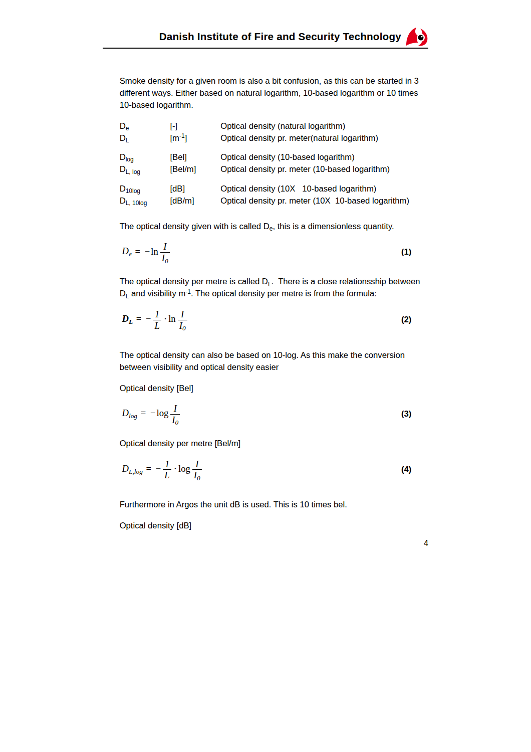Danish Institute of Fire and Security Technology
Smoke density for a given room is also a bit confusion, as this can be started in 3 different ways. Either based on natural logarithm, 10-based logarithm or 10 times 10-based logarithm.
| D e | [-] | Optical density (natural logarithm) |
| D L | [m -1 ] | Optical density pr. meter(natural logarithm) |
| D log | [Bel] | Optical density (10-based logarithm) |
| D L, log | [Bel/m] | Optical density pr. meter (10-based logarithm) |
| D 10log | [dB] | Optical density (10X 10-based logarithm) |
| D L, 10log | [dB/m] | Optical density pr. meter (10X 10-based logarithm) |
The optical density given with is called De, this is a dimensionless quantity.
De = −ln II0 (1)
The optical density per metre is called DL. There is a close relationsship between DL and visibility m-1. The optical density per metre is from the formula:
DL = −1 L·ln II0 (2)
The optical density can also be based on 10-log. As this make the conversion between visibility and optical density easier
Optical density [Bel]
Dlog = −log II0 (3)
Optical density per metre [Bel/m]
DL,log = −1 L·log II0 (4)
Furthermore in Argos the unit dB is used. This is 10 times bel.
Optical density [dB]
4